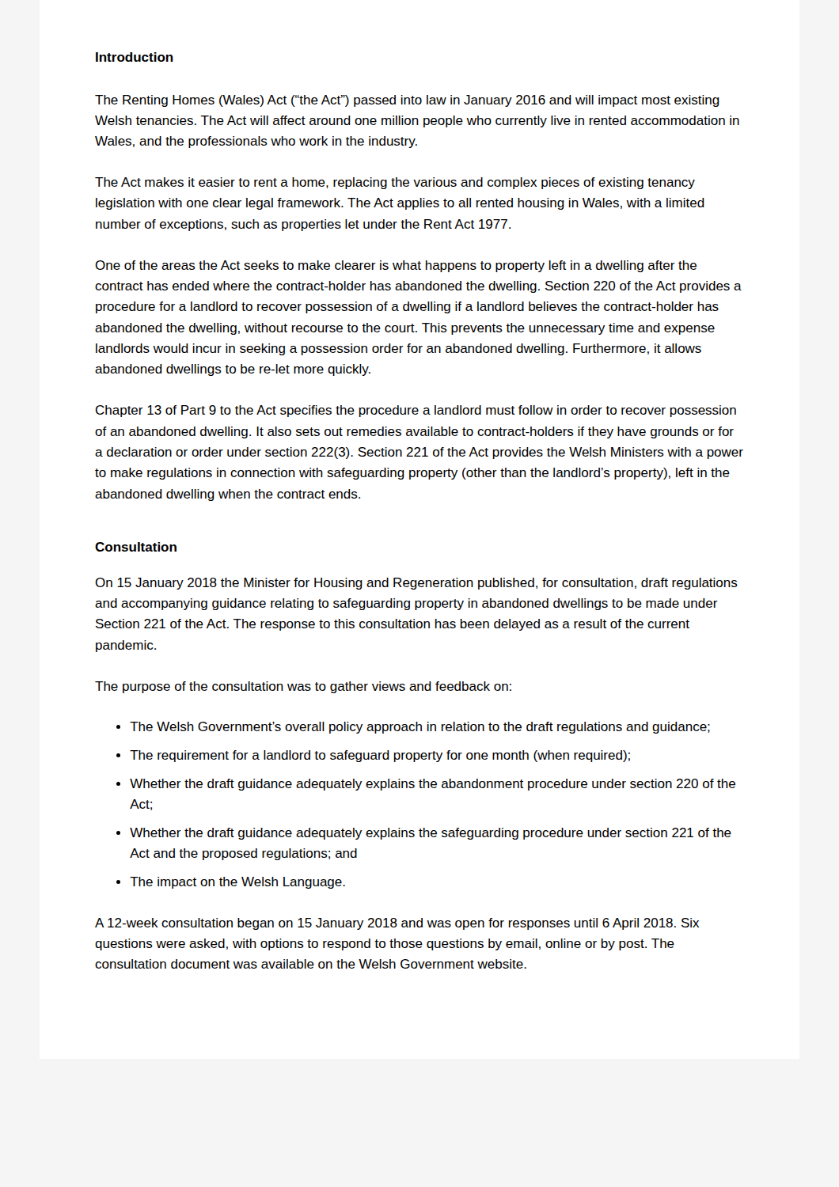Introduction
The Renting Homes (Wales) Act (“the Act”) passed into law in January 2016 and will impact most existing Welsh tenancies. The Act will affect around one million people who currently live in rented accommodation in Wales, and the professionals who work in the industry.
The Act makes it easier to rent a home, replacing the various and complex pieces of existing tenancy legislation with one clear legal framework. The Act applies to all rented housing in Wales, with a limited number of exceptions, such as properties let under the Rent Act 1977.
One of the areas the Act seeks to make clearer is what happens to property left in a dwelling after the contract has ended where the contract-holder has abandoned the dwelling. Section 220 of the Act provides a procedure for a landlord to recover possession of a dwelling if a landlord believes the contract-holder has abandoned the dwelling, without recourse to the court. This prevents the unnecessary time and expense landlords would incur in seeking a possession order for an abandoned dwelling. Furthermore, it allows abandoned dwellings to be re-let more quickly.
Chapter 13 of Part 9 to the Act specifies the procedure a landlord must follow in order to recover possession of an abandoned dwelling. It also sets out remedies available to contract-holders if they have grounds or for a declaration or order under section 222(3). Section 221 of the Act provides the Welsh Ministers with a power to make regulations in connection with safeguarding property (other than the landlord’s property), left in the abandoned dwelling when the contract ends.
Consultation
On 15 January 2018 the Minister for Housing and Regeneration published, for consultation, draft regulations and accompanying guidance relating to safeguarding property in abandoned dwellings to be made under Section 221 of the Act. The response to this consultation has been delayed as a result of the current pandemic.
The purpose of the consultation was to gather views and feedback on:
The Welsh Government’s overall policy approach in relation to the draft regulations and guidance;
The requirement for a landlord to safeguard property for one month (when required);
Whether the draft guidance adequately explains the abandonment procedure under section 220 of the Act;
Whether the draft guidance adequately explains the safeguarding procedure under section 221 of the Act and the proposed regulations; and
The impact on the Welsh Language.
A 12-week consultation began on 15 January 2018 and was open for responses until 6 April 2018. Six questions were asked, with options to respond to those questions by email, online or by post. The consultation document was available on the Welsh Government website.